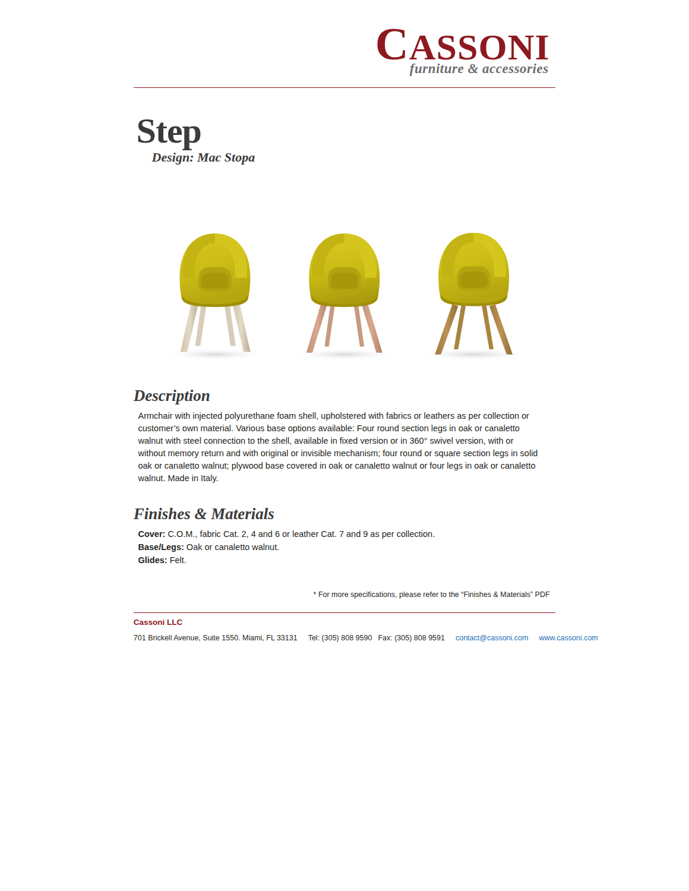CASSONI
furniture & accessories
Step
Design: Mac Stopa
Step armchair, three base variations
Description
Armchair with injected polyurethane foam shell, upholstered with fabrics or leathers as per collection or customer’s own material. Various base options available: Four round section legs in oak or canaletto walnut with steel connection to the shell, available in fixed version or in 360° swivel version, with or without memory return and with original or invisible mechanism; four round or square section legs in solid oak or canaletto walnut; plywood base covered in oak or canaletto walnut or four legs in oak or canaletto walnut. Made in Italy.
Finishes & Materials
Cover: C.O.M., fabric Cat. 2, 4 and 6 or leather Cat. 7 and 9 as per collection.
Base/Legs: Oak or canaletto walnut.
Glides: Felt.
* For more specifications, please refer to the “Finishes & Materials” PDF
Cassoni LLC
701 Brickell Avenue, Suite 1550. Miami, FL 33131 Tel: (305) 808 9590 Fax: (305) 808 9591 contact@cassoni.com www.cassoni.com